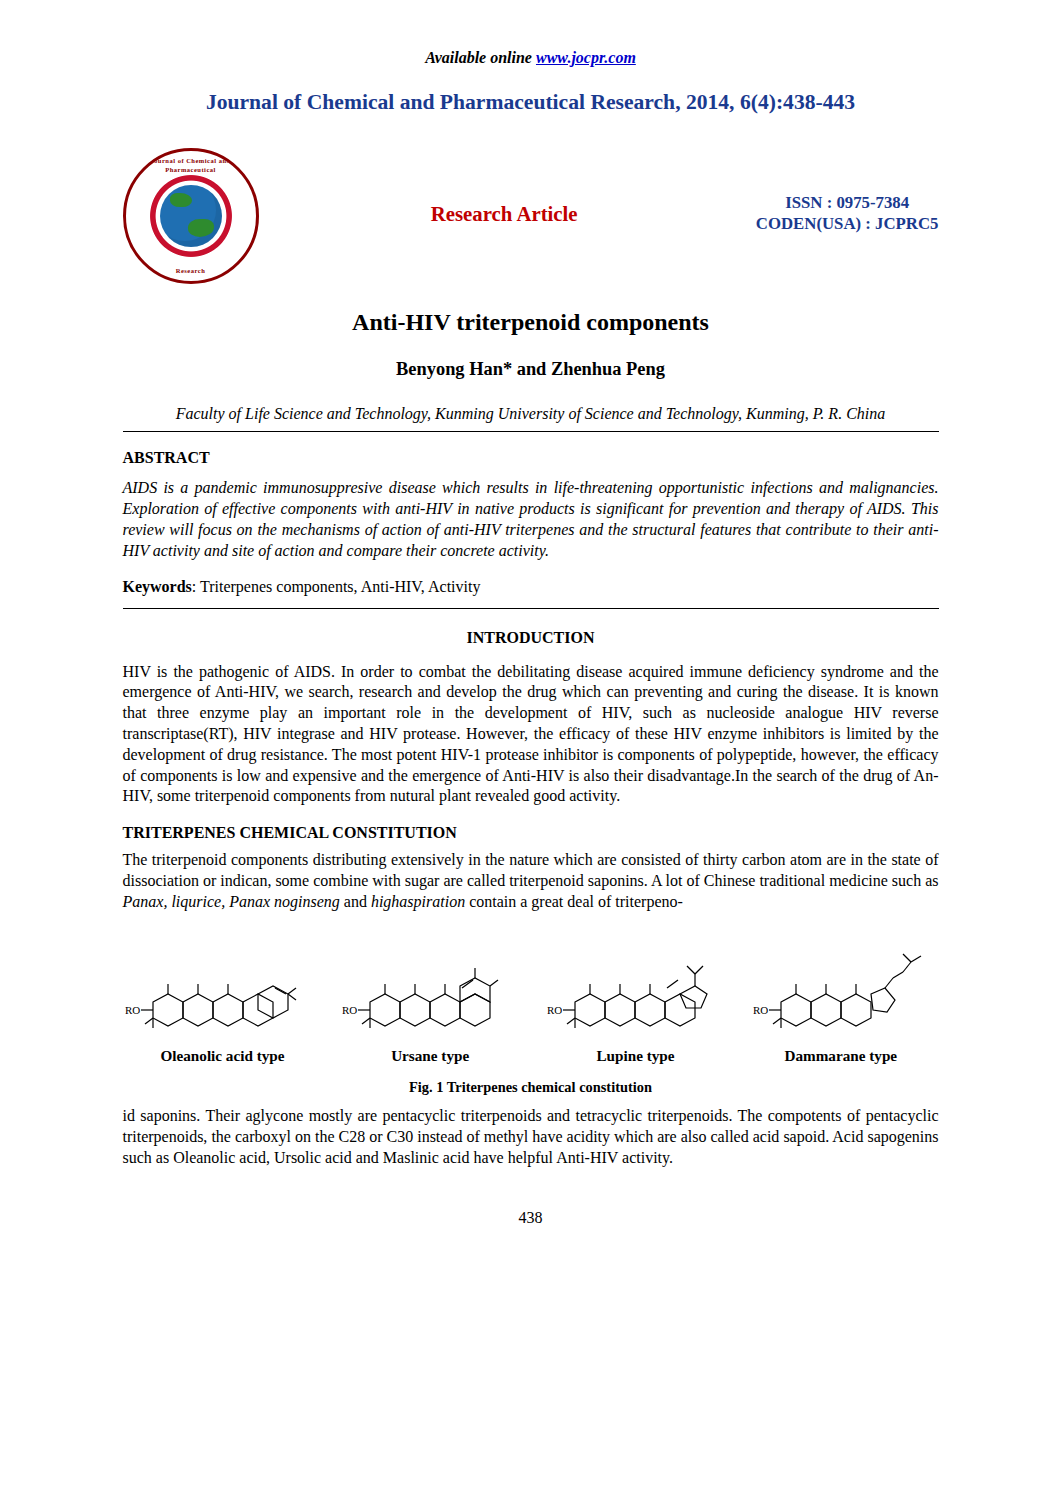Available online www.jocpr.com
Journal of Chemical and Pharmaceutical Research, 2014, 6(4):438-443
Journal of Chemical and Pharmaceutical
Research
Research Article
ISSN : 0975-7384
CODEN(USA) : JCPRC5
Anti-HIV triterpenoid components
Benyong Han* and Zhenhua Peng
Faculty of Life Science and Technology, Kunming University of Science and Technology, Kunming, P. R. China
ABSTRACT
AIDS is a pandemic immunosuppresive disease which results in life-threatening opportunistic infections and malignancies. Exploration of effective components with anti-HIV in native products is significant for prevention and therapy of AIDS. This review will focus on the mechanisms of action of anti-HIV triterpenes and the structural features that contribute to their anti-HIV activity and site of action and compare their concrete activity.
Keywords: Triterpenes components, Anti-HIV, Activity
INTRODUCTION
HIV is the pathogenic of AIDS. In order to combat the debilitating disease acquired immune deficiency syndrome and the emergence of Anti-HIV, we search, research and develop the drug which can preventing and curing the disease. It is known that three enzyme play an important role in the development of HIV, such as nucleoside analogue HIV reverse transcriptase(RT), HIV integrase and HIV protease. However, the efficacy of these HIV enzyme inhibitors is limited by the development of drug resistance. The most potent HIV-1 protease inhibitor is components of polypeptide, however, the efficacy of components is low and expensive and the emergence of Anti-HIV is also their disadvantage.In the search of the drug of An-HIV, some triterpenoid components from nutural plant revealed good activity.
TRITERPENES CHEMICAL CONSTITUTION
The triterpenoid components distributing extensively in the nature which are consisted of thirty carbon atom are in the state of dissociation or indican, some combine with sugar are called triterpenoid saponins. A lot of Chinese traditional medicine such as Panax, liqurice, Panax noginseng and highaspiration contain a great deal of triterpeno-
RO
Oleanolic acid type
RO
Ursane type
RO
Lupine type
RO
Dammarane type
Fig. 1 Triterpenes chemical constitution
id saponins. Their aglycone mostly are pentacyclic triterpenoids and tetracyclic triterpenoids. The compotents of pentacyclic triterpenoids, the carboxyl on the C28 or C30 instead of methyl have acidity which are also called acid sapoid. Acid sapogenins such as Oleanolic acid, Ursolic acid and Maslinic acid have helpful Anti-HIV activity.
438